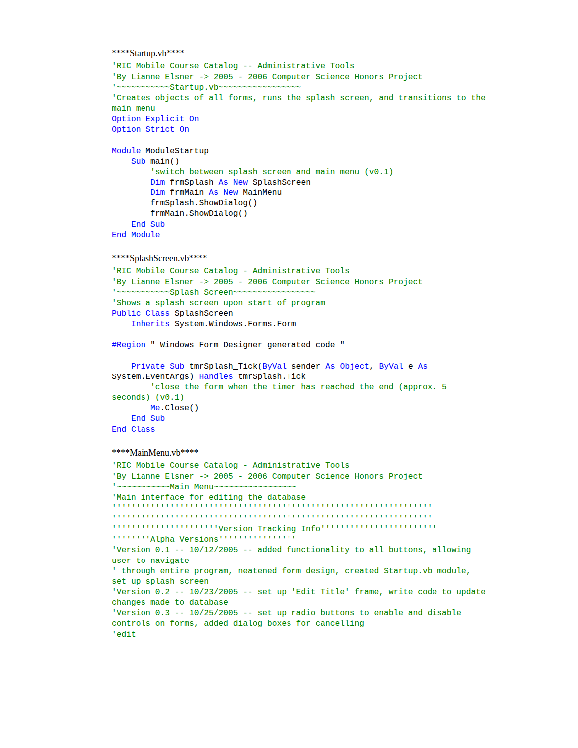****Startup.vb****
'RIC Mobile Course Catalog -- Administrative Tools
'By Lianne Elsner -> 2005 - 2006 Computer Science Honors Project
'~~~~~~~~~~~Startup.vb~~~~~~~~~~~~~~~~~
'Creates objects of all forms, runs the splash screen, and transitions to the main menu
Option Explicit On
Option Strict On

Module ModuleStartup
    Sub main()
        'switch between splash screen and main menu (v0.1)
        Dim frmSplash As New SplashScreen
        Dim frmMain As New MainMenu
        frmSplash.ShowDialog()
        frmMain.ShowDialog()
    End Sub
End Module
****SplashScreen.vb****
'RIC Mobile Course Catalog - Administrative Tools
'By Lianne Elsner -> 2005 - 2006 Computer Science Honors Project
'~~~~~~~~~~~Splash Screen~~~~~~~~~~~~~~~~~
'Shows a splash screen upon start of program
Public Class SplashScreen
    Inherits System.Windows.Forms.Form

#Region " Windows Form Designer generated code "

    Private Sub tmrSplash_Tick(ByVal sender As Object, ByVal e As System.EventArgs) Handles tmrSplash.Tick
        'close the form when the timer has reached the end (approx. 5 seconds) (v0.1)
        Me.Close()
    End Sub
End Class
****MainMenu.vb****
'RIC Mobile Course Catalog - Administrative Tools
'By Lianne Elsner -> 2005 - 2006 Computer Science Honors Project
'~~~~~~~~~~~Main Menu~~~~~~~~~~~~~~~~~
'Main interface for editing the database
''''''''''''''''''''''''''''''''''''''''''''''''''''''''''''''''''
''''''''''''''''''''''''''''''''''''''''''''''''''''''''''''''''''
''''''''''''''''''''''Version Tracking Info''''''''''''''''''''''''
''''''''Alpha Versions''''''''''''''''
'Version 0.1 -- 10/12/2005 -- added functionality to all buttons, allowing user to navigate
' through entire program, neatened form design, created Startup.vb module, set up splash screen
'Version 0.2 -- 10/23/2005 -- set up 'Edit Title' frame, write code to update changes made to database
'Version 0.3 -- 10/25/2005 -- set up radio buttons to enable and disable controls on forms, added dialog boxes for cancelling
'edit